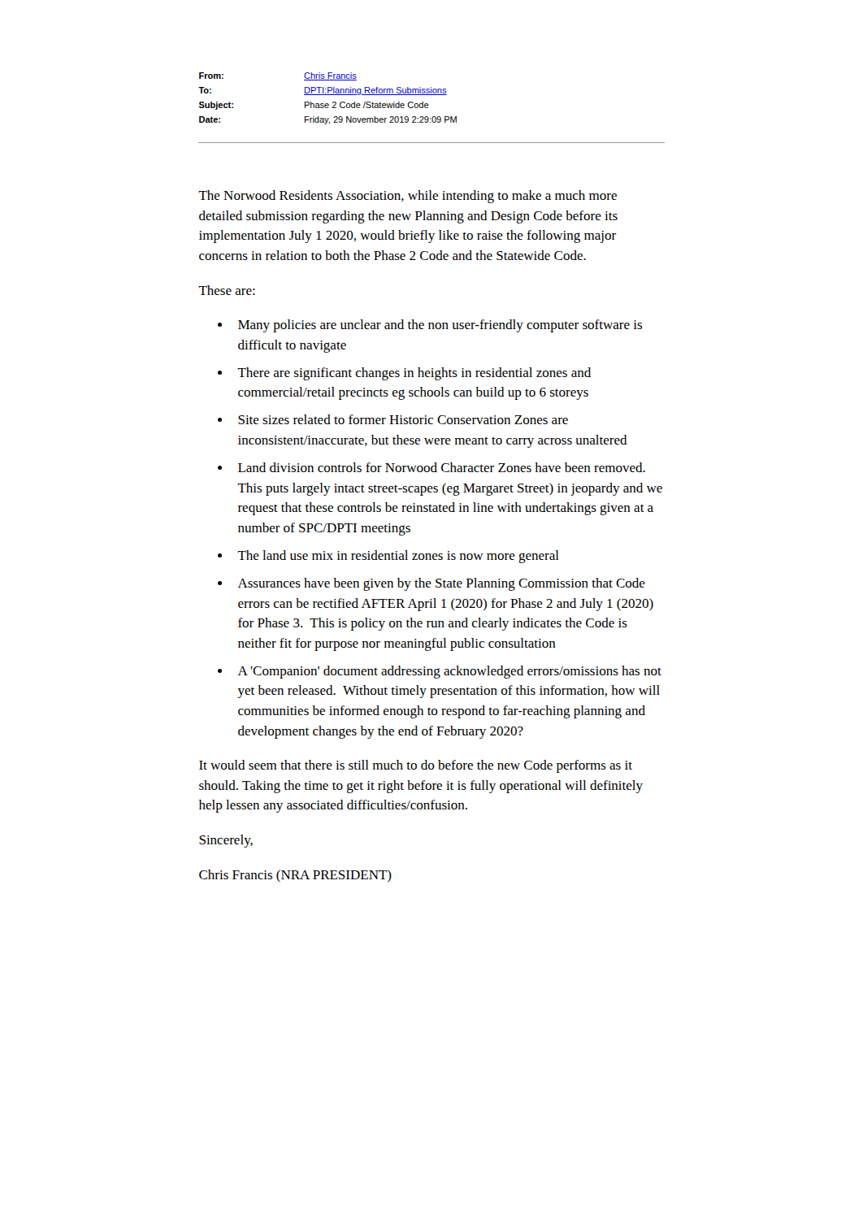| From: | Chris Francis |
| To: | DPTI:Planning Reform Submissions |
| Subject: | Phase 2 Code /Statewide Code |
| Date: | Friday, 29 November 2019 2:29:09 PM |
The Norwood Residents Association, while intending to make a much more detailed submission regarding the new Planning and Design Code before its implementation July 1 2020, would briefly like to raise the following major concerns in relation to both the Phase 2 Code and the Statewide Code.
These are:
Many policies are unclear and the non user-friendly computer software is difficult to navigate
There are significant changes in heights in residential zones and commercial/retail precincts eg schools can build up to 6 storeys
Site sizes related to former Historic Conservation Zones are inconsistent/inaccurate, but these were meant to carry across unaltered
Land division controls for Norwood Character Zones have been removed. This puts largely intact street-scapes (eg Margaret Street) in jeopardy and we request that these controls be reinstated in line with undertakings given at a number of SPC/DPTI meetings
The land use mix in residential zones is now more general
Assurances have been given by the State Planning Commission that Code errors can be rectified AFTER April 1 (2020) for Phase 2 and July 1 (2020) for Phase 3. This is policy on the run and clearly indicates the Code is neither fit for purpose nor meaningful public consultation
A 'Companion' document addressing acknowledged errors/omissions has not yet been released. Without timely presentation of this information, how will communities be informed enough to respond to far-reaching planning and development changes by the end of February 2020?
It would seem that there is still much to do before the new Code performs as it should. Taking the time to get it right before it is fully operational will definitely help lessen any associated difficulties/confusion.
Sincerely,
Chris Francis (NRA PRESIDENT)